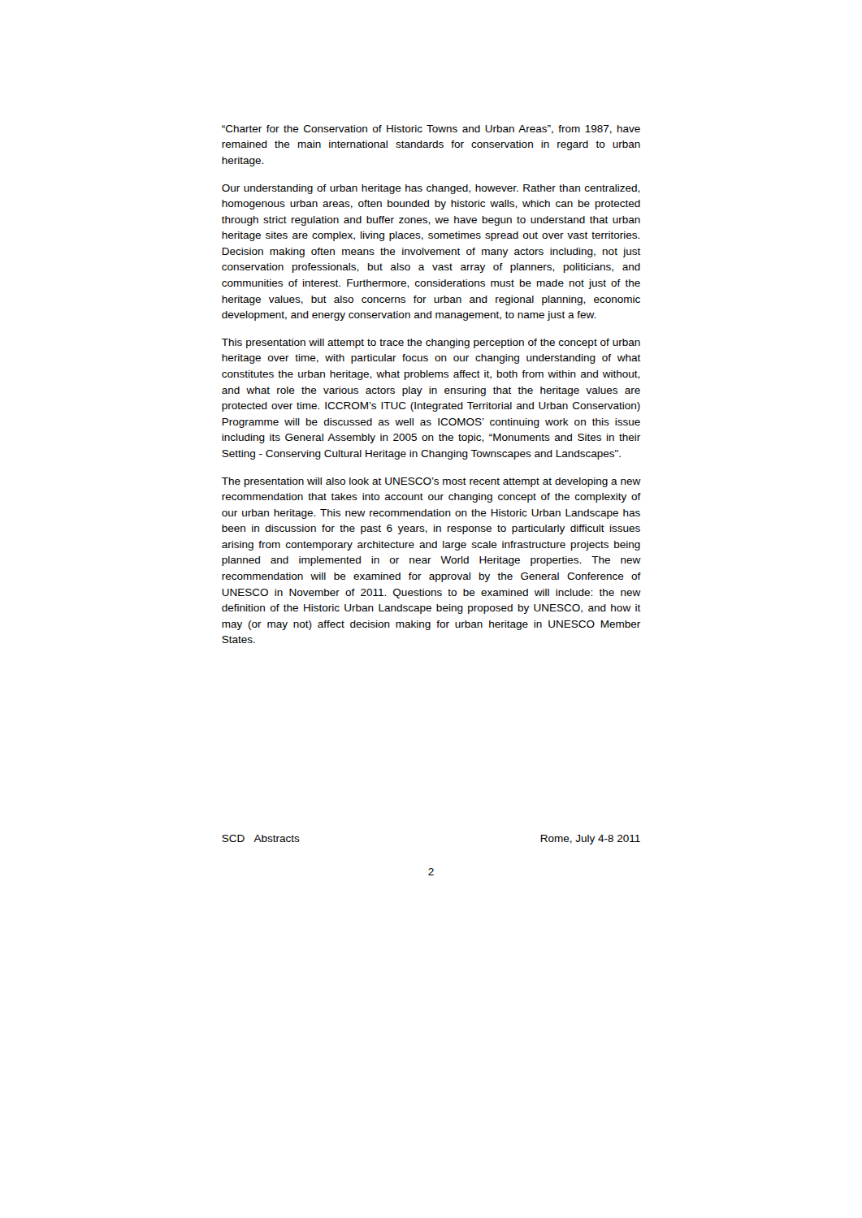“Charter for the Conservation of Historic Towns and Urban Areas”, from 1987, have remained the main international standards for conservation in regard to urban heritage.
Our understanding of urban heritage has changed, however. Rather than centralized, homogenous urban areas, often bounded by historic walls, which can be protected through strict regulation and buffer zones, we have begun to understand that urban heritage sites are complex, living places, sometimes spread out over vast territories. Decision making often means the involvement of many actors including, not just conservation professionals, but also a vast array of planners, politicians, and communities of interest. Furthermore, considerations must be made not just of the heritage values, but also concerns for urban and regional planning, economic development, and energy conservation and management, to name just a few.
This presentation will attempt to trace the changing perception of the concept of urban heritage over time, with particular focus on our changing understanding of what constitutes the urban heritage, what problems affect it, both from within and without, and what role the various actors play in ensuring that the heritage values are protected over time. ICCROM’s ITUC (Integrated Territorial and Urban Conservation) Programme will be discussed as well as ICOMOS’ continuing work on this issue including its General Assembly in 2005 on the topic, “Monuments and Sites in their Setting - Conserving Cultural Heritage in Changing Townscapes and Landscapes".
The presentation will also look at UNESCO’s most recent attempt at developing a new recommendation that takes into account our changing concept of the complexity of our urban heritage. This new recommendation on the Historic Urban Landscape has been in discussion for the past 6 years, in response to particularly difficult issues arising from contemporary architecture and large scale infrastructure projects being planned and implemented in or near World Heritage properties. The new recommendation will be examined for approval by the General Conference of UNESCO in November of 2011. Questions to be examined will include: the new definition of the Historic Urban Landscape being proposed by UNESCO, and how it may (or may not) affect decision making for urban heritage in UNESCO Member States.
SCD Abstracts Rome, July 4-8 2011
2